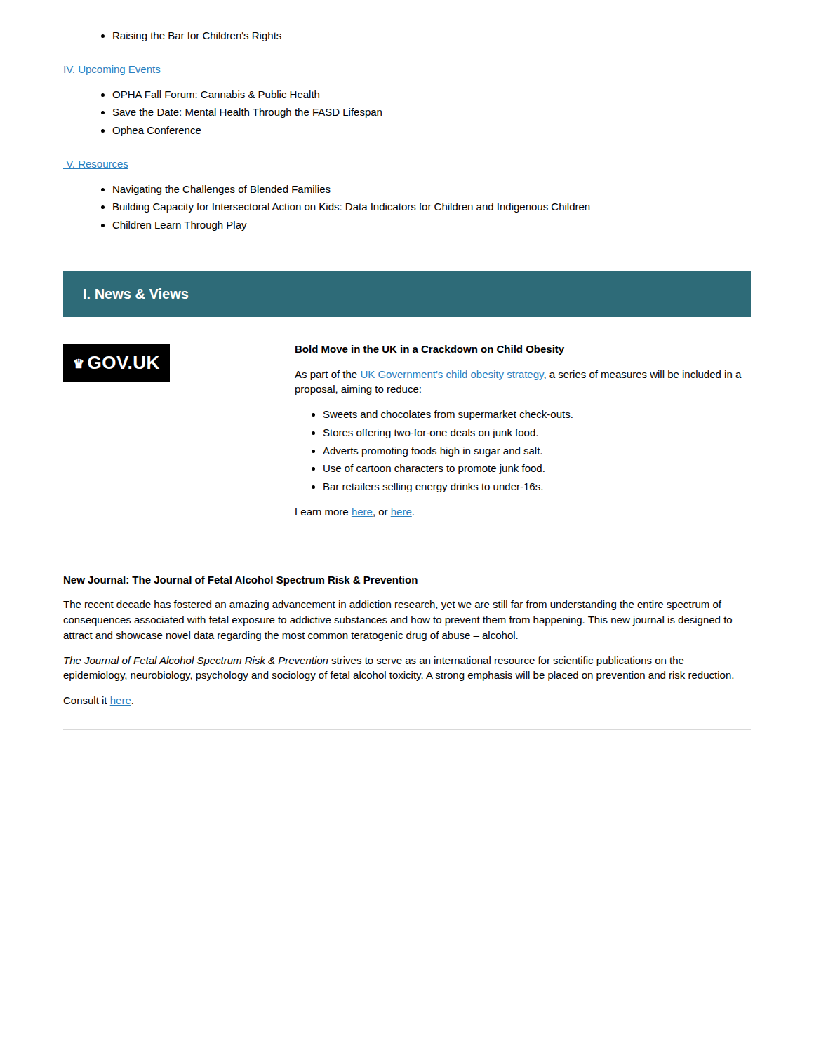Raising the Bar for Children's Rights
IV. Upcoming Events
OPHA Fall Forum: Cannabis & Public Health
Save the Date: Mental Health Through the FASD Lifespan
Ophea Conference
V. Resources
Navigating the Challenges of Blended Families
Building Capacity for Intersectoral Action on Kids: Data Indicators for Children and Indigenous Children
Children Learn Through Play
I. News & Views
♛GOV.UK
Bold Move in the UK in a Crackdown on Child Obesity
As part of the UK Government's child obesity strategy, a series of measures will be included in a proposal, aiming to reduce:
Sweets and chocolates from supermarket check-outs.
Stores offering two-for-one deals on junk food.
Adverts promoting foods high in sugar and salt.
Use of cartoon characters to promote junk food.
Bar retailers selling energy drinks to under-16s.
Learn more here, or here.
New Journal: The Journal of Fetal Alcohol Spectrum Risk & Prevention
The recent decade has fostered an amazing advancement in addiction research, yet we are still far from understanding the entire spectrum of consequences associated with fetal exposure to addictive substances and how to prevent them from happening. This new journal is designed to attract and showcase novel data regarding the most common teratogenic drug of abuse – alcohol.
The Journal of Fetal Alcohol Spectrum Risk & Prevention strives to serve as an international resource for scientific publications on the epidemiology, neurobiology, psychology and sociology of fetal alcohol toxicity. A strong emphasis will be placed on prevention and risk reduction.
Consult it here.